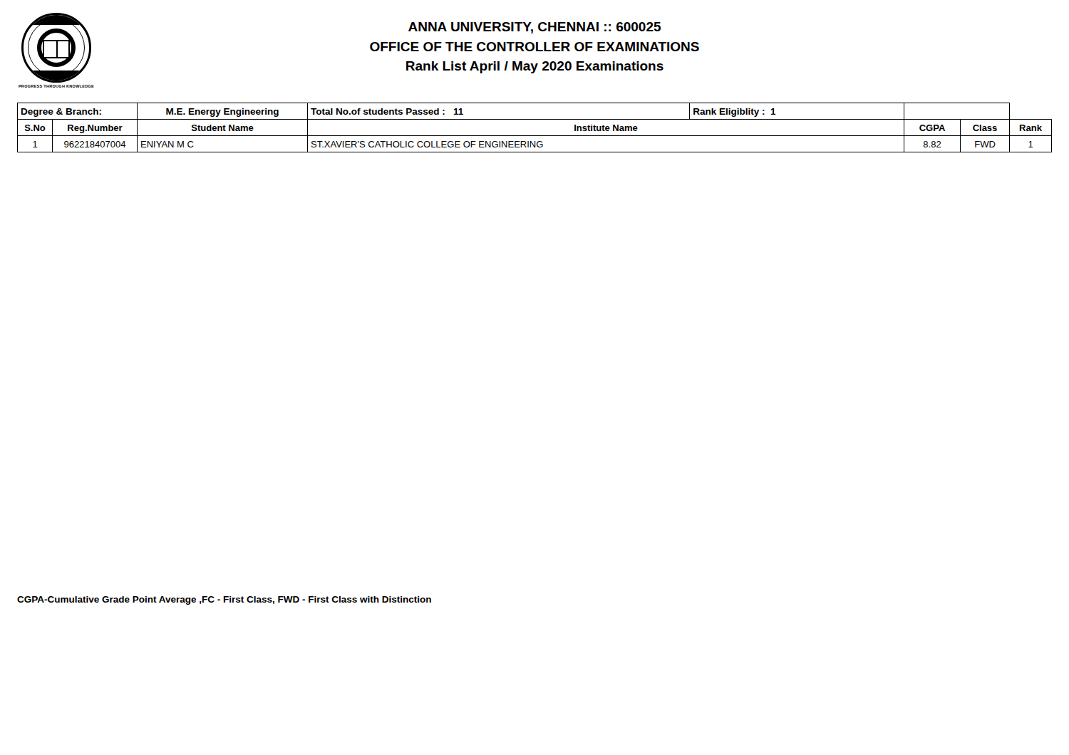PROGRESS THROUGH KNOWLEDGE
ANNA UNIVERSITY, CHENNAI :: 600025
OFFICE OF THE CONTROLLER OF EXAMINATIONS
Rank List April / May 2020 Examinations
| Degree & Branch: | M.E. Energy Engineering | Total No.of students Passed : 11 | Rank Eligiblity : 1 | |
| S.No | Reg.Number | Student Name | Institute Name | CGPA | Class | Rank |
| 1 | 962218407004 | ENIYAN M C | ST.XAVIER'S CATHOLIC COLLEGE OF ENGINEERING | 8.82 | FWD | 1 |
CGPA-Cumulative Grade Point Average ,FC - First Class, FWD - First Class with Distinction